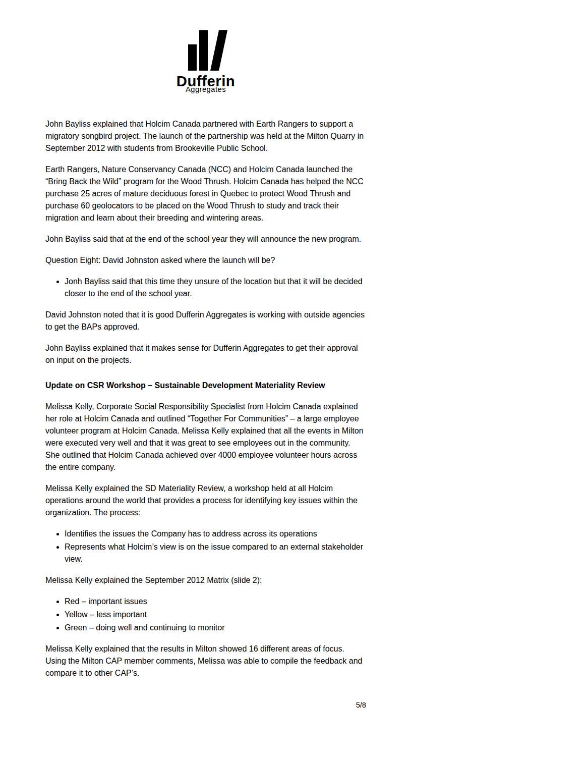Dufferin
Aggregates
John Bayliss explained that Holcim Canada partnered with Earth Rangers to support a migratory songbird project. The launch of the partnership was held at the Milton Quarry in September 2012 with students from Brookeville Public School.
Earth Rangers, Nature Conservancy Canada (NCC) and Holcim Canada launched the “Bring Back the Wild” program for the Wood Thrush. Holcim Canada has helped the NCC purchase 25 acres of mature deciduous forest in Quebec to protect Wood Thrush and purchase 60 geolocators to be placed on the Wood Thrush to study and track their migration and learn about their breeding and wintering areas.
John Bayliss said that at the end of the school year they will announce the new program.
Question Eight: David Johnston asked where the launch will be?
Jonh Bayliss said that this time they unsure of the location but that it will be decided closer to the end of the school year.
David Johnston noted that it is good Dufferin Aggregates is working with outside agencies to get the BAPs approved.
John Bayliss explained that it makes sense for Dufferin Aggregates to get their approval on input on the projects.
Update on CSR Workshop – Sustainable Development Materiality Review
Melissa Kelly, Corporate Social Responsibility Specialist from Holcim Canada explained her role at Holcim Canada and outlined “Together For Communities” – a large employee volunteer program at Holcim Canada. Melissa Kelly explained that all the events in Milton were executed very well and that it was great to see employees out in the community. She outlined that Holcim Canada achieved over 4000 employee volunteer hours across the entire company.
Melissa Kelly explained the SD Materiality Review, a workshop held at all Holcim operations around the world that provides a process for identifying key issues within the organization. The process:
Identifies the issues the Company has to address across its operations
Represents what Holcim’s view is on the issue compared to an external stakeholder view.
Melissa Kelly explained the September 2012 Matrix (slide 2):
Red – important issues
Yellow – less important
Green – doing well and continuing to monitor
Melissa Kelly explained that the results in Milton showed 16 different areas of focus. Using the Milton CAP member comments, Melissa was able to compile the feedback and compare it to other CAP’s.
5/8